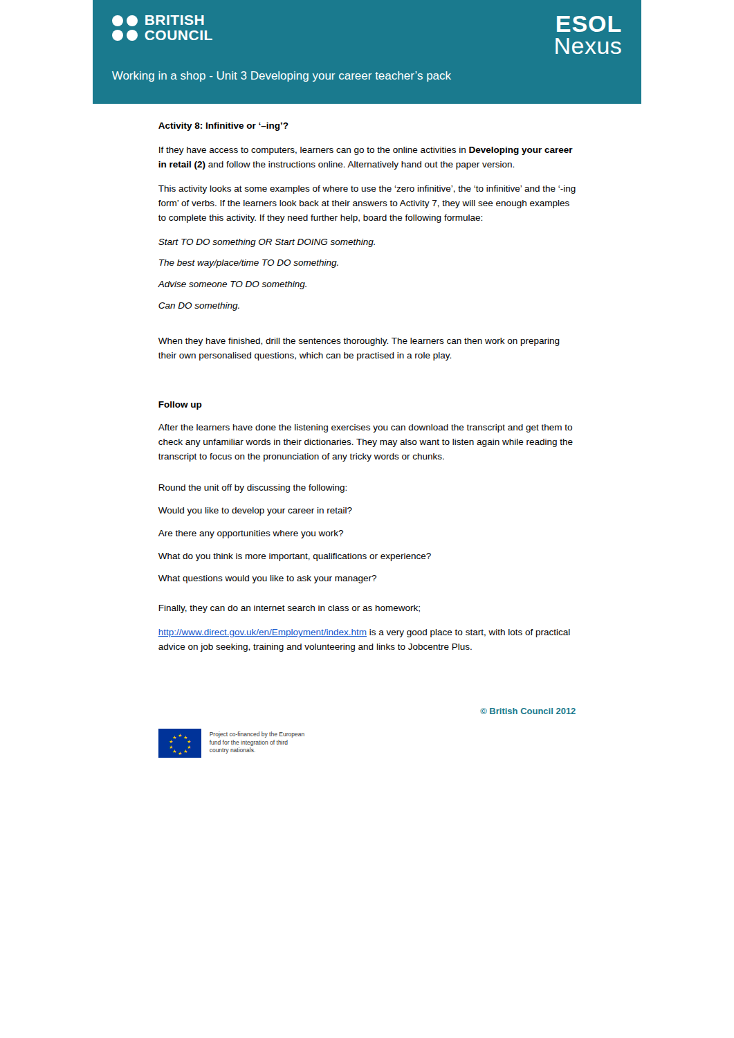BRITISH
COUNCIL
ESOL
Nexus
Working in a shop - Unit 3 Developing your career teacher’s pack
Activity 8: Infinitive or ‘–ing’?
If they have access to computers, learners can go to the online activities in Developing your career in retail (2) and follow the instructions online. Alternatively hand out the paper version.
This activity looks at some examples of where to use the ‘zero infinitive’, the ‘to infinitive’ and the ‘-ing form’ of verbs. If the learners look back at their answers to Activity 7, they will see enough examples to complete this activity. If they need further help, board the following formulae:
Start TO DO something OR Start DOING something.
The best way/place/time TO DO something.
Advise someone TO DO something.
Can DO something.
When they have finished, drill the sentences thoroughly. The learners can then work on preparing their own personalised questions, which can be practised in a role play.
Follow up
After the learners have done the listening exercises you can download the transcript and get them to check any unfamiliar words in their dictionaries. They may also want to listen again while reading the transcript to focus on the pronunciation of any tricky words or chunks.
Round the unit off by discussing the following:
Would you like to develop your career in retail?
Are there any opportunities where you work?
What do you think is more important, qualifications or experience?
What questions would you like to ask your manager?
Finally, they can do an internet search in class or as homework;
http://www.direct.gov.uk/en/Employment/index.htm is a very good place to start, with lots of practical advice on job seeking, training and volunteering and links to Jobcentre Plus.
© British Council 2012
★ ★ ★ ★ ★ ★ ★ ★ ★ ★
Project co-financed by the European
fund for the integration of third
country nationals.